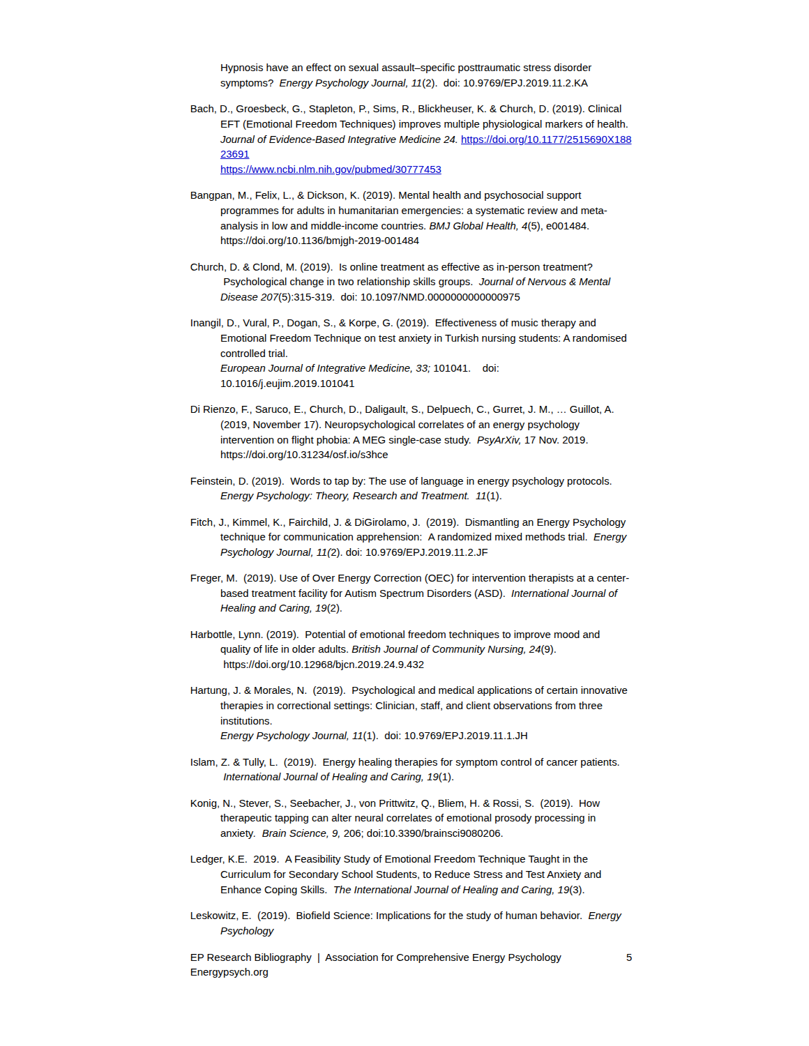Hypnosis have an effect on sexual assault–specific posttraumatic stress disorder symptoms? Energy Psychology Journal, 11(2). doi: 10.9769/EPJ.2019.11.2.KA
Bach, D., Groesbeck, G., Stapleton, P., Sims, R., Blickheuser, K. & Church, D. (2019). Clinical EFT (Emotional Freedom Techniques) improves multiple physiological markers of health. Journal of Evidence-Based Integrative Medicine 24. https://doi.org/10.1177/2515690X18823691
https://www.ncbi.nlm.nih.gov/pubmed/30777453
Bangpan, M., Felix, L., & Dickson, K. (2019). Mental health and psychosocial support programmes for adults in humanitarian emergencies: a systematic review and meta-analysis in low and middle-income countries. BMJ Global Health, 4(5), e001484. https://doi.org/10.1136/bmjgh-2019-001484
Church, D. & Clond, M. (2019). Is online treatment as effective as in-person treatment? Psychological change in two relationship skills groups. Journal of Nervous & Mental Disease 207(5):315-319. doi: 10.1097/NMD.0000000000000975
Inangil, D., Vural, P., Dogan, S., & Korpe, G. (2019). Effectiveness of music therapy and Emotional Freedom Technique on test anxiety in Turkish nursing students: A randomised controlled trial.
European Journal of Integrative Medicine, 33; 101041. doi: 10.1016/j.eujim.2019.101041
Di Rienzo, F., Saruco, E., Church, D., Daligault, S., Delpuech, C., Gurret, J. M., … Guillot, A. (2019, November 17). Neuropsychological correlates of an energy psychology intervention on flight phobia: A MEG single-case study. PsyArXiv, 17 Nov. 2019. https://doi.org/10.31234/osf.io/s3hce
Feinstein, D. (2019). Words to tap by: The use of language in energy psychology protocols. Energy Psychology: Theory, Research and Treatment. 11(1).
Fitch, J., Kimmel, K., Fairchild, J. & DiGirolamo, J. (2019). Dismantling an Energy Psychology technique for communication apprehension: A randomized mixed methods trial. Energy Psychology Journal, 11(2). doi: 10.9769/EPJ.2019.11.2.JF
Freger, M. (2019). Use of Over Energy Correction (OEC) for intervention therapists at a center-based treatment facility for Autism Spectrum Disorders (ASD). International Journal of Healing and Caring, 19(2).
Harbottle, Lynn. (2019). Potential of emotional freedom techniques to improve mood and quality of life in older adults. British Journal of Community Nursing, 24(9). https://doi.org/10.12968/bjcn.2019.24.9.432
Hartung, J. & Morales, N. (2019). Psychological and medical applications of certain innovative therapies in correctional settings: Clinician, staff, and client observations from three institutions.
Energy Psychology Journal, 11(1). doi: 10.9769/EPJ.2019.11.1.JH
Islam, Z. & Tully, L. (2019). Energy healing therapies for symptom control of cancer patients. International Journal of Healing and Caring, 19(1).
Konig, N., Stever, S., Seebacher, J., von Prittwitz, Q., Bliem, H. & Rossi, S. (2019). How therapeutic tapping can alter neural correlates of emotional prosody processing in anxiety. Brain Science, 9, 206; doi:10.3390/brainsci9080206.
Ledger, K.E. 2019. A Feasibility Study of Emotional Freedom Technique Taught in the Curriculum for Secondary School Students, to Reduce Stress and Test Anxiety and Enhance Coping Skills. The International Journal of Healing and Caring, 19(3).
Leskowitz, E. (2019). Biofield Science: Implications for the study of human behavior. Energy Psychology
EP Research Bibliography | Association for Comprehensive Energy Psychology
Energypsych.org
5